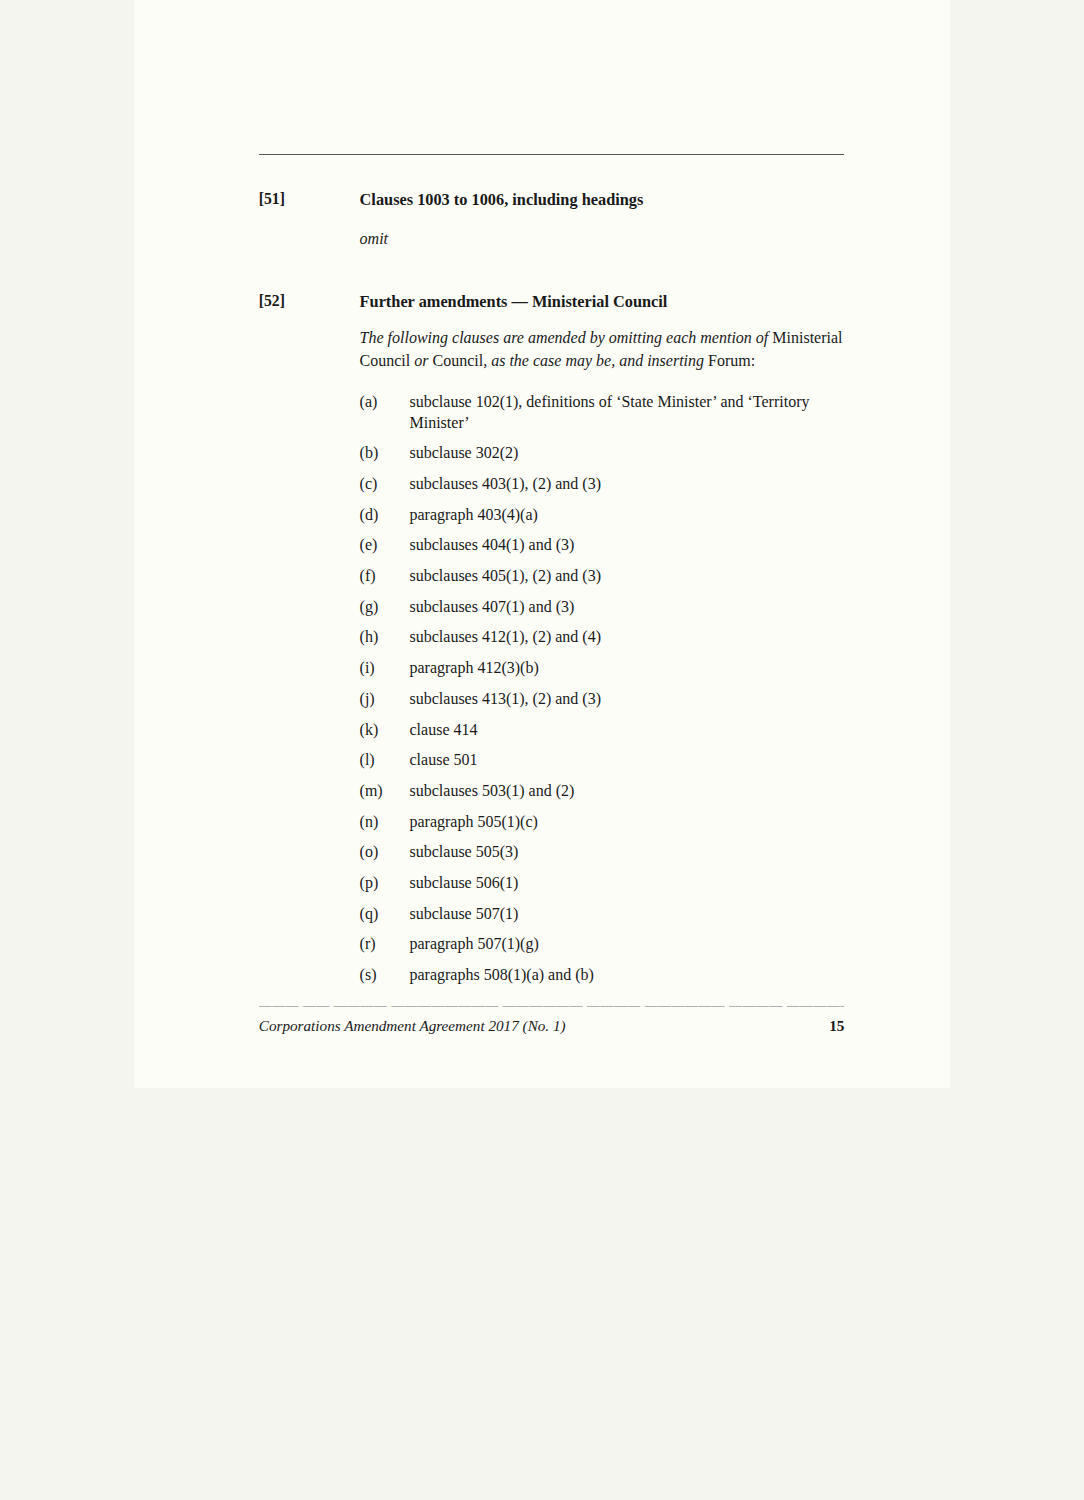[51]
Clauses 1003 to 1006, including headings
omit
[52]
Further amendments — Ministerial Council
The following clauses are amended by omitting each mention of Ministerial Council or Council, as the case may be, and inserting Forum:
(a) subclause 102(1), definitions of ‘State Minister’ and ‘Territory Minister’
(b) subclause 302(2)
(c) subclauses 403(1), (2) and (3)
(d) paragraph 403(4)(a)
(e) subclauses 404(1) and (3)
(f) subclauses 405(1), (2) and (3)
(g) subclauses 407(1) and (3)
(h) subclauses 412(1), (2) and (4)
(i) paragraph 412(3)(b)
(j) subclauses 413(1), (2) and (3)
(k) clause 414
(l) clause 501
(m) subclauses 503(1) and (2)
(n) paragraph 505(1)(c)
(o) subclause 505(3)
(p) subclause 506(1)
(q) subclause 507(1)
(r) paragraph 507(1)(g)
(s) paragraphs 508(1)(a) and (b)
——— —— ———— ———————— —————— ———— —————— ———— ——————— ———— —————— ———— ———————— ———— —————— ———— ——————— ———— —————— ———— ———————— ———— —————— ———— ———————
Corporations Amendment Agreement 2017 (No. 1) 15